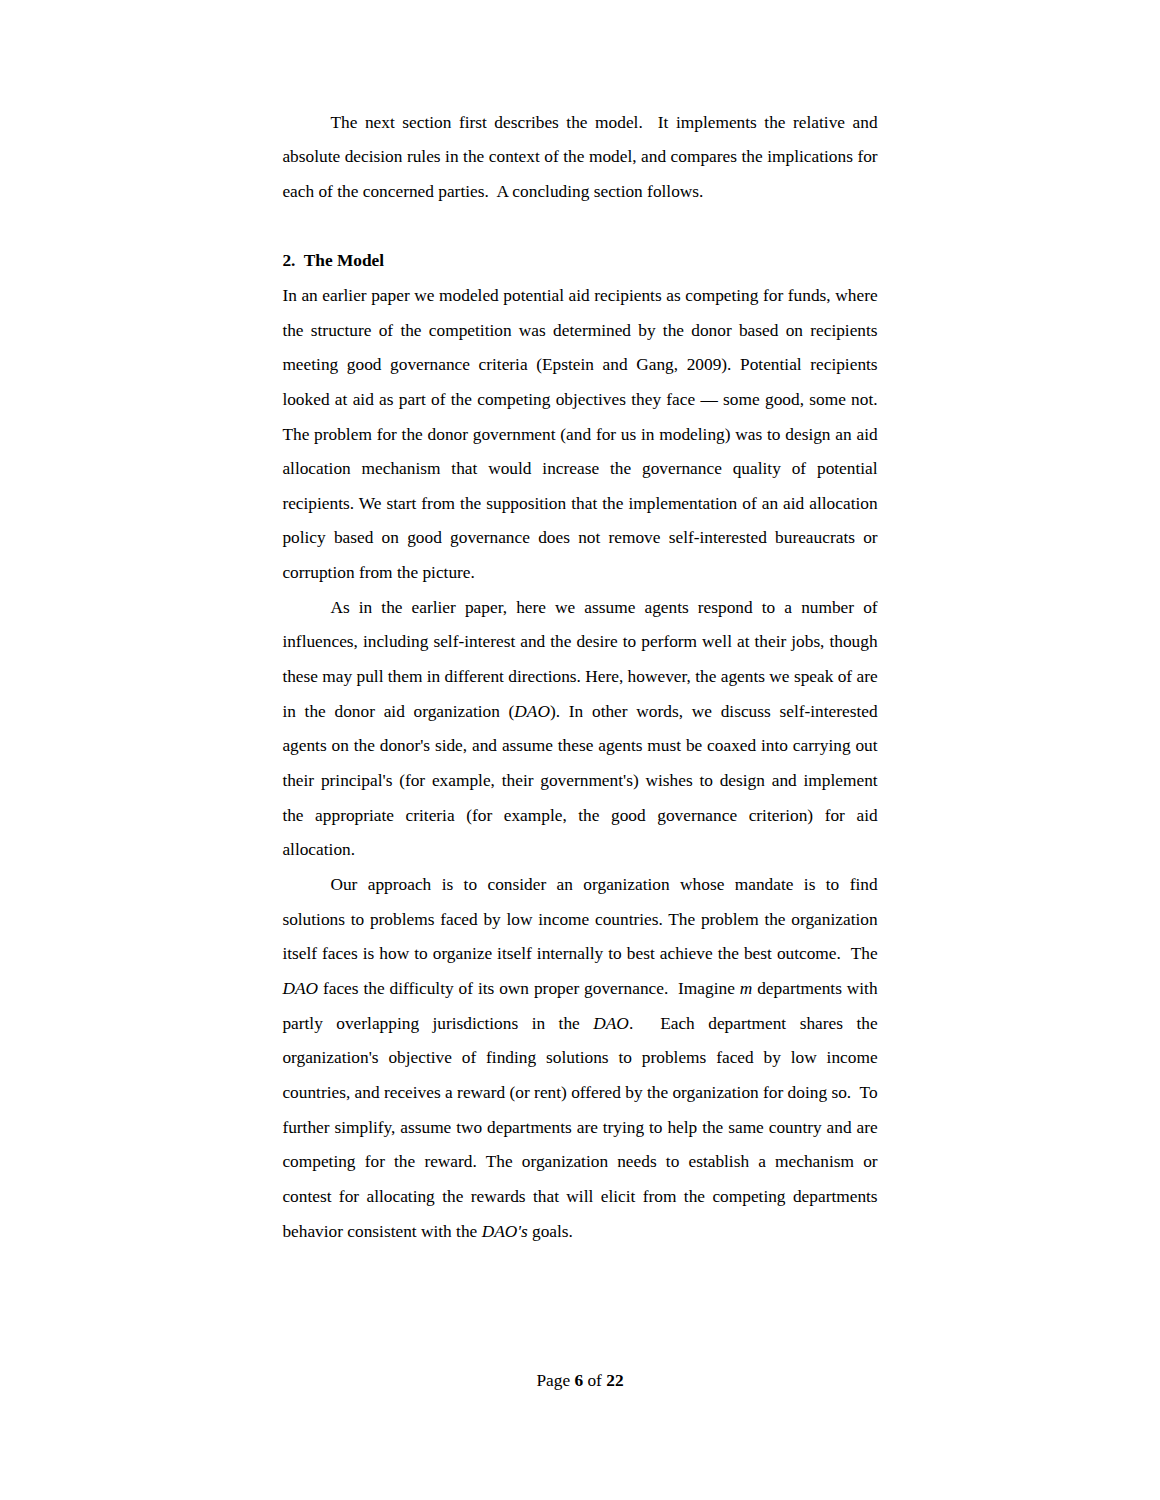The next section first describes the model. It implements the relative and absolute decision rules in the context of the model, and compares the implications for each of the concerned parties. A concluding section follows.
2. The Model
In an earlier paper we modeled potential aid recipients as competing for funds, where the structure of the competition was determined by the donor based on recipients meeting good governance criteria (Epstein and Gang, 2009). Potential recipients looked at aid as part of the competing objectives they face — some good, some not. The problem for the donor government (and for us in modeling) was to design an aid allocation mechanism that would increase the governance quality of potential recipients. We start from the supposition that the implementation of an aid allocation policy based on good governance does not remove self-interested bureaucrats or corruption from the picture.
As in the earlier paper, here we assume agents respond to a number of influences, including self-interest and the desire to perform well at their jobs, though these may pull them in different directions. Here, however, the agents we speak of are in the donor aid organization (DAO). In other words, we discuss self-interested agents on the donor's side, and assume these agents must be coaxed into carrying out their principal's (for example, their government's) wishes to design and implement the appropriate criteria (for example, the good governance criterion) for aid allocation.
Our approach is to consider an organization whose mandate is to find solutions to problems faced by low income countries. The problem the organization itself faces is how to organize itself internally to best achieve the best outcome. The DAO faces the difficulty of its own proper governance. Imagine m departments with partly overlapping jurisdictions in the DAO. Each department shares the organization's objective of finding solutions to problems faced by low income countries, and receives a reward (or rent) offered by the organization for doing so. To further simplify, assume two departments are trying to help the same country and are competing for the reward. The organization needs to establish a mechanism or contest for allocating the rewards that will elicit from the competing departments behavior consistent with the DAO's goals.
Page 6 of 22